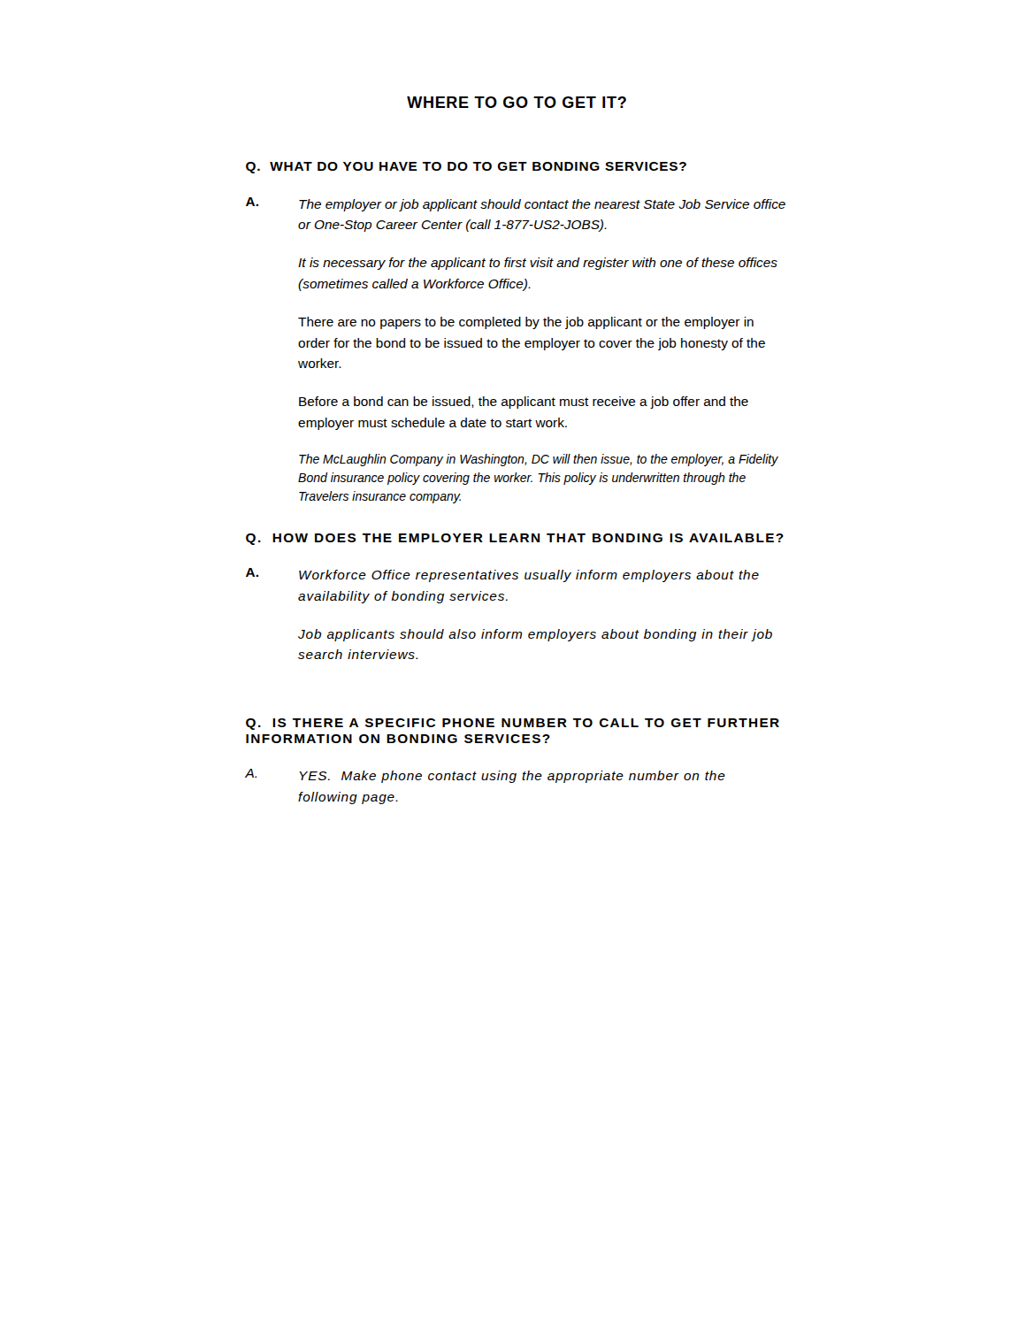WHERE TO GO TO GET IT?
Q. WHAT DO YOU HAVE TO DO TO GET BONDING SERVICES?
A.
The employer or job applicant should contact the nearest State Job Service office or One-Stop Career Center (call 1-877-US2-JOBS).
It is necessary for the applicant to first visit and register with one of these offices (sometimes called a Workforce Office).
There are no papers to be completed by the job applicant or the employer in order for the bond to be issued to the employer to cover the job honesty of the worker.
Before a bond can be issued, the applicant must receive a job offer and the employer must schedule a date to start work.
The McLaughlin Company in Washington, DC will then issue, to the employer, a Fidelity Bond insurance policy covering the worker. This policy is underwritten through the Travelers insurance company.
Q. HOW DOES THE EMPLOYER LEARN THAT BONDING IS AVAILABLE?
A.
Workforce Office representatives usually inform employers about the availability of bonding services.
Job applicants should also inform employers about bonding in their job search interviews.
Q. IS THERE A SPECIFIC PHONE NUMBER TO CALL TO GET FURTHER INFORMATION ON BONDING SERVICES?
A.
YES. Make phone contact using the appropriate number on the following page.